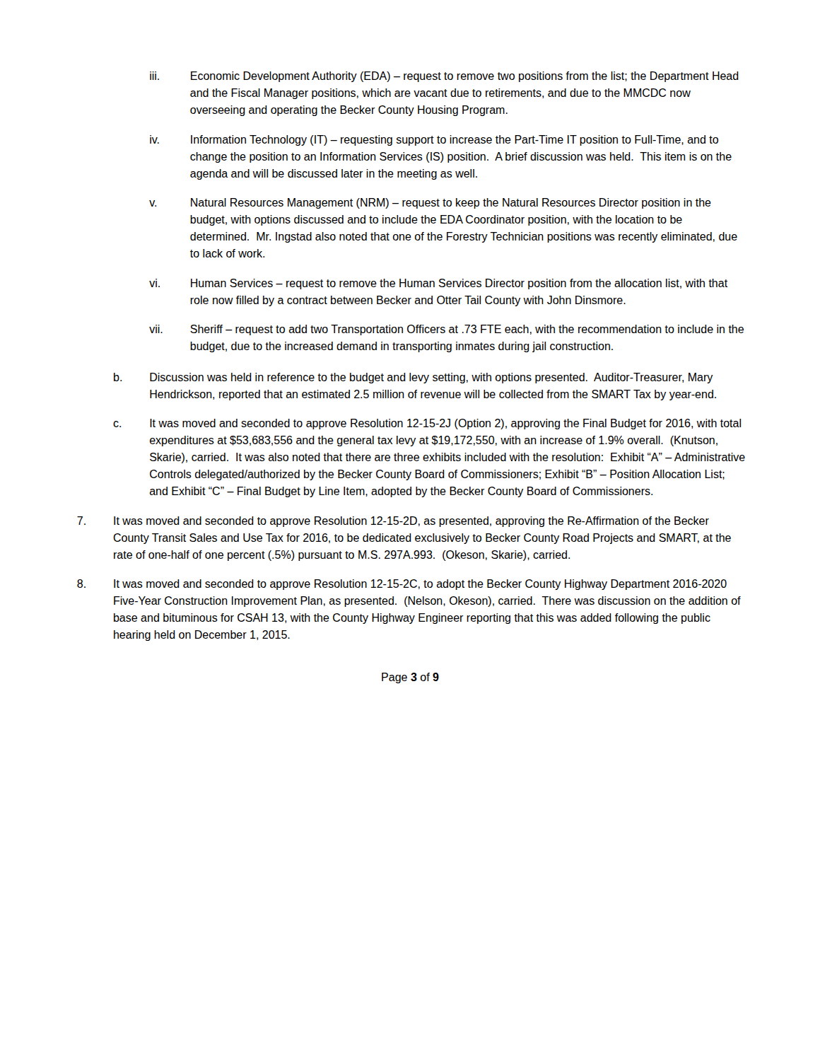iii.
Economic Development Authority (EDA) – request to remove two positions from the list; the Department Head and the Fiscal Manager positions, which are vacant due to retirements, and due to the MMCDC now overseeing and operating the Becker County Housing Program.
iv.
Information Technology (IT) – requesting support to increase the Part-Time IT position to Full-Time, and to change the position to an Information Services (IS) position. A brief discussion was held. This item is on the agenda and will be discussed later in the meeting as well.
v.
Natural Resources Management (NRM) – request to keep the Natural Resources Director position in the budget, with options discussed and to include the EDA Coordinator position, with the location to be determined. Mr. Ingstad also noted that one of the Forestry Technician positions was recently eliminated, due to lack of work.
vi.
Human Services – request to remove the Human Services Director position from the allocation list, with that role now filled by a contract between Becker and Otter Tail County with John Dinsmore.
vii.
Sheriff – request to add two Transportation Officers at .73 FTE each, with the recommendation to include in the budget, due to the increased demand in transporting inmates during jail construction.
b.
Discussion was held in reference to the budget and levy setting, with options presented. Auditor-Treasurer, Mary Hendrickson, reported that an estimated 2.5 million of revenue will be collected from the SMART Tax by year-end.
c.
It was moved and seconded to approve Resolution 12-15-2J (Option 2), approving the Final Budget for 2016, with total expenditures at $53,683,556 and the general tax levy at $19,172,550, with an increase of 1.9% overall. (Knutson, Skarie), carried. It was also noted that there are three exhibits included with the resolution: Exhibit “A” – Administrative Controls delegated/authorized by the Becker County Board of Commissioners; Exhibit “B” – Position Allocation List; and Exhibit “C” – Final Budget by Line Item, adopted by the Becker County Board of Commissioners.
7.
It was moved and seconded to approve Resolution 12-15-2D, as presented, approving the Re-Affirmation of the Becker County Transit Sales and Use Tax for 2016, to be dedicated exclusively to Becker County Road Projects and SMART, at the rate of one-half of one percent (.5%) pursuant to M.S. 297A.993. (Okeson, Skarie), carried.
8.
It was moved and seconded to approve Resolution 12-15-2C, to adopt the Becker County Highway Department 2016-2020 Five-Year Construction Improvement Plan, as presented. (Nelson, Okeson), carried. There was discussion on the addition of base and bituminous for CSAH 13, with the County Highway Engineer reporting that this was added following the public hearing held on December 1, 2015.
Page 3 of 9